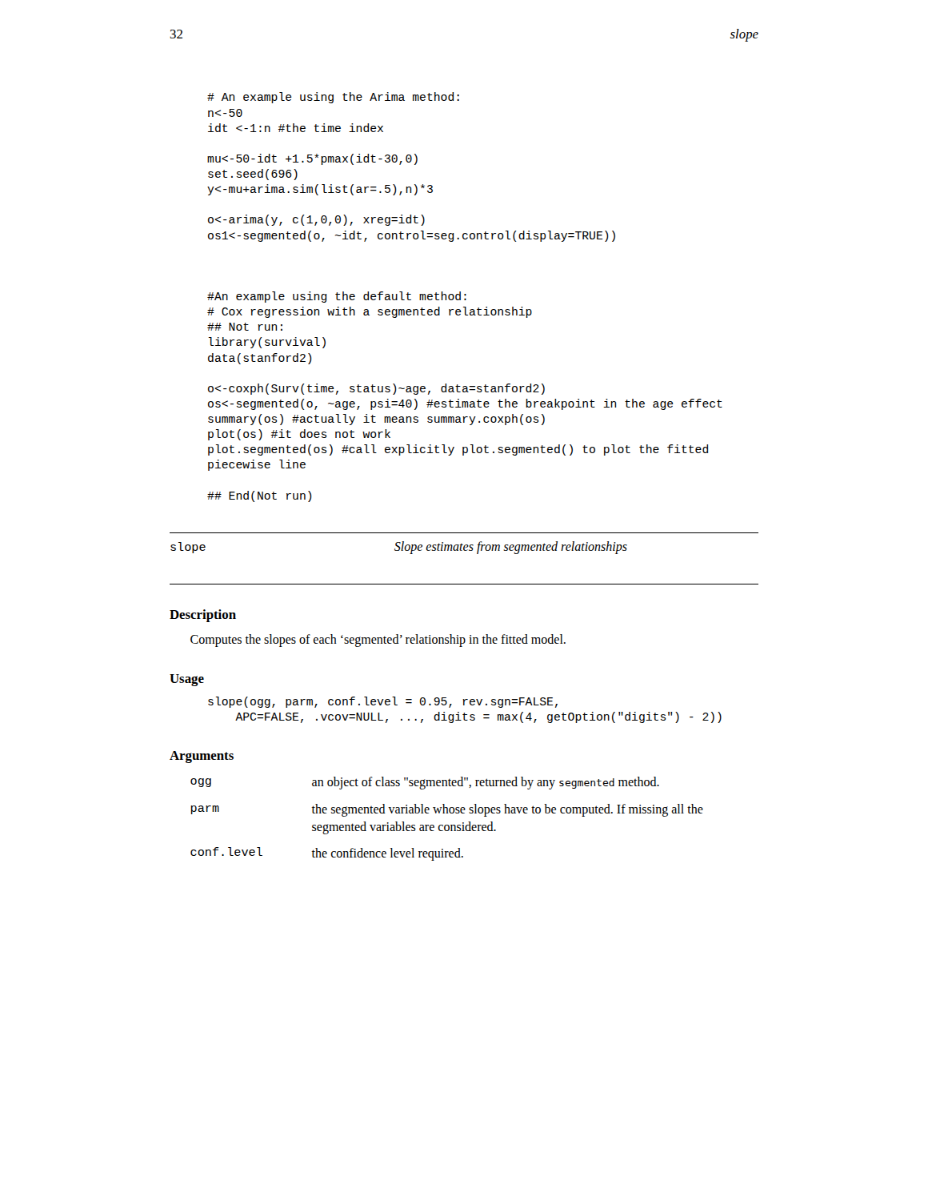32 slope
# An example using the Arima method:
n<-50
idt <-1:n #the time index

mu<-50-idt +1.5*pmax(idt-30,0)
set.seed(696)
y<-mu+arima.sim(list(ar=.5),n)*3

o<-arima(y, c(1,0,0), xreg=idt)
os1<-segmented(o, ~idt, control=seg.control(display=TRUE))



#An example using the default method:
# Cox regression with a segmented relationship
## Not run:
library(survival)
data(stanford2)

o<-coxph(Surv(time, status)~age, data=stanford2)
os<-segmented(o, ~age, psi=40) #estimate the breakpoint in the age effect
summary(os) #actually it means summary.coxph(os)
plot(os) #it does not work
plot.segmented(os) #call explicitly plot.segmented() to plot the fitted piecewise line

## End(Not run)
slope Slope estimates from segmented relationships
Description
Computes the slopes of each ‘segmented’ relationship in the fitted model.
Usage
slope(ogg, parm, conf.level = 0.95, rev.sgn=FALSE,
    APC=FALSE, .vcov=NULL, ..., digits = max(4, getOption("digits") - 2))
Arguments
ogg
an object of class "segmented", returned by any segmented method.
parm
the segmented variable whose slopes have to be computed. If missing all the segmented variables are considered.
conf.level
the confidence level required.